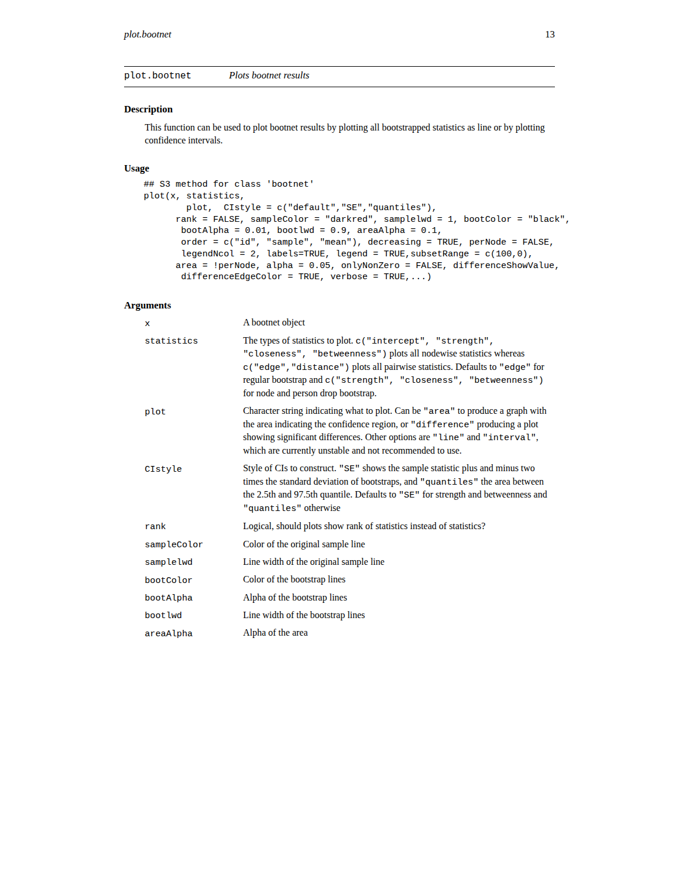plot.bootnet 13
plot.bootnet Plots bootnet results
Description
This function can be used to plot bootnet results by plotting all bootstrapped statistics as line or by plotting confidence intervals.
Usage
## S3 method for class 'bootnet'
plot(x, statistics,
        plot,  CIstyle = c("default","SE","quantiles"),
      rank = FALSE, sampleColor = "darkred", samplelwd = 1, bootColor = "black",
       bootAlpha = 0.01, bootlwd = 0.9, areaAlpha = 0.1,
       order = c("id", "sample", "mean"), decreasing = TRUE, perNode = FALSE,
       legendNcol = 2, labels=TRUE, legend = TRUE,subsetRange = c(100,0),
      area = !perNode, alpha = 0.05, onlyNonZero = FALSE, differenceShowValue,
       differenceEdgeColor = TRUE, verbose = TRUE,...)
Arguments
x
A bootnet object
statistics
The types of statistics to plot. c("intercept", "strength", "closeness", "betweenness") plots all nodewise statistics whereas c("edge","distance") plots all pairwise statistics. Defaults to "edge" for regular bootstrap and c("strength", "closeness", "betweenness") for node and person drop bootstrap.
plot
Character string indicating what to plot. Can be "area" to produce a graph with the area indicating the confidence region, or "difference" producing a plot showing significant differences. Other options are "line" and "interval", which are currently unstable and not recommended to use.
CIstyle
Style of CIs to construct. "SE" shows the sample statistic plus and minus two times the standard deviation of bootstraps, and "quantiles" the area between the 2.5th and 97.5th quantile. Defaults to "SE" for strength and betweenness and "quantiles" otherwise
rank
Logical, should plots show rank of statistics instead of statistics?
sampleColor
Color of the original sample line
samplelwd
Line width of the original sample line
bootColor
Color of the bootstrap lines
bootAlpha
Alpha of the bootstrap lines
bootlwd
Line width of the bootstrap lines
areaAlpha
Alpha of the area